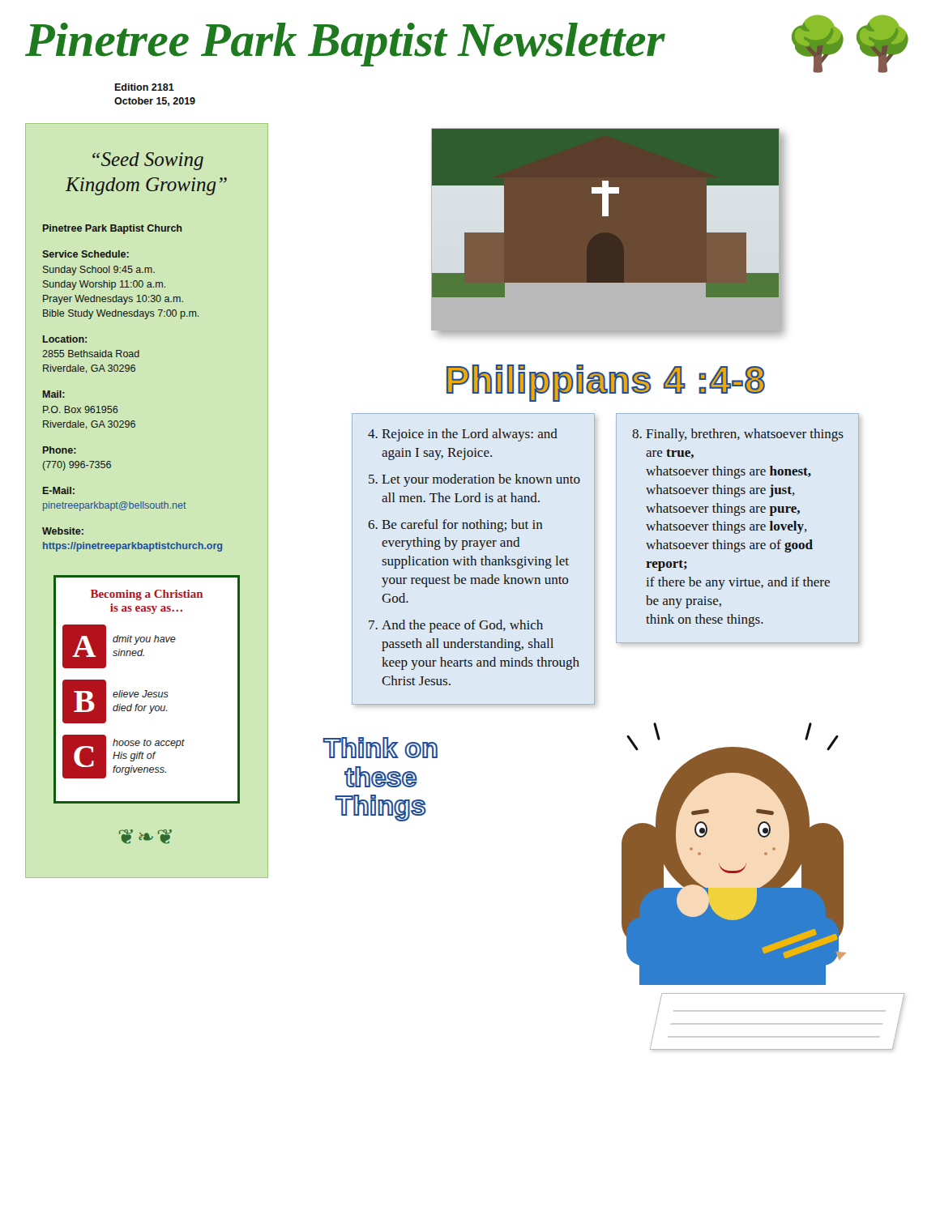Pinetree Park Baptist Newsletter
🌳🌳
Edition 2181
October 15, 2019
“Seed Sowing
Kingdom Growing”
Pinetree Park Baptist Church
Service Schedule:
Sunday School 9:45 a.m.
Sunday Worship 11:00 a.m.
Prayer Wednesdays 10:30 a.m.
Bible Study Wednesdays 7:00 p.m.
Location:
2855 Bethsaida Road
Riverdale, GA 30296
Mail:
P.O. Box 961956
Riverdale, GA 30296
Phone:
(770) 996-7356
E-Mail:
pinetreeparkbapt@bellsouth.net
Website:
https://pinetreeparkbaptistchurch.org
Becoming a Christian
is as easy as…
A
dmit you have
sinned.
B
elieve Jesus
died for you.
C
hoose to accept
His gift of
forgiveness.
❦❧❦
Philippians 4 :4-8
Rejoice in the Lord always: and again I say, Rejoice.
Let your moderation be known unto all men. The Lord is at hand.
Be careful for nothing; but in everything by prayer and supplication with thanksgiving let your request be made known unto God.
And the peace of God, which passeth all understanding, shall keep your hearts and minds through Christ Jesus.
Finally, brethren, whatsoever things are true,
whatsoever things are honest,
whatsoever things are just,
whatsoever things are pure,
whatsoever things are lovely,
whatsoever things are of good report;
if there be any virtue, and if there be any praise,
think on these things.
Think on
these
Things